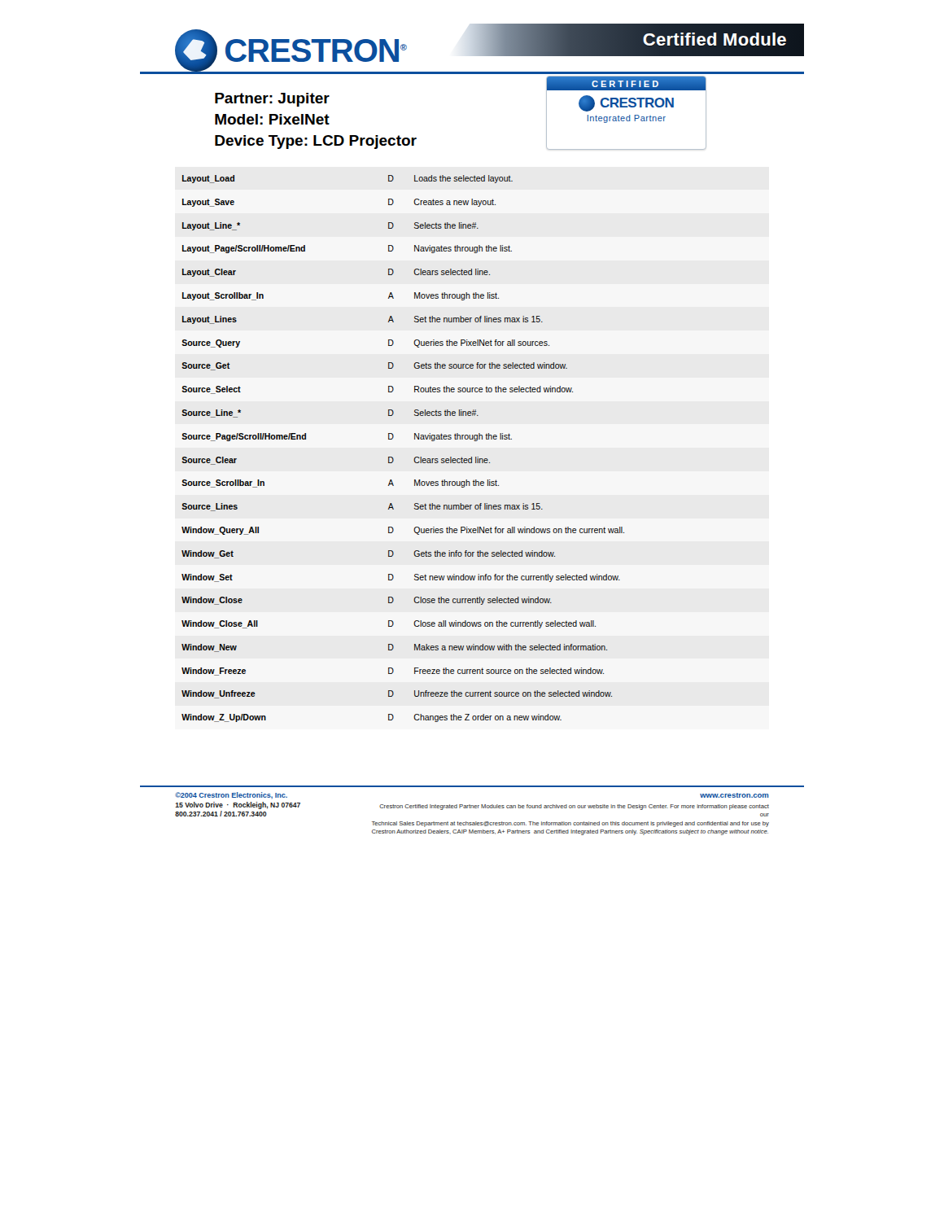CRESTRON®
Certified Module
Partner: Jupiter
Model: PixelNet
Device Type: LCD Projector
CERTIFIED
CRESTRON
Integrated Partner
| Layout_Load | D | Loads the selected layout. |
| Layout_Save | D | Creates a new layout. |
| Layout_Line_* | D | Selects the line#. |
| Layout_Page/Scroll/Home/End | D | Navigates through the list. |
| Layout_Clear | D | Clears selected line. |
| Layout_Scrollbar_In | A | Moves through the list. |
| Layout_Lines | A | Set the number of lines max is 15. |
| Source_Query | D | Queries the PixelNet for all sources. |
| Source_Get | D | Gets the source for the selected window. |
| Source_Select | D | Routes the source to the selected window. |
| Source_Line_* | D | Selects the line#. |
| Source_Page/Scroll/Home/End | D | Navigates through the list. |
| Source_Clear | D | Clears selected line. |
| Source_Scrollbar_In | A | Moves through the list. |
| Source_Lines | A | Set the number of lines max is 15. |
| Window_Query_All | D | Queries the PixelNet for all windows on the current wall. |
| Window_Get | D | Gets the info for the selected window. |
| Window_Set | D | Set new window info for the currently selected window. |
| Window_Close | D | Close the currently selected window. |
| Window_Close_All | D | Close all windows on the currently selected wall. |
| Window_New | D | Makes a new window with the selected information. |
| Window_Freeze | D | Freeze the current source on the selected window. |
| Window_Unfreeze | D | Unfreeze the current source on the selected window. |
| Window_Z_Up/Down | D | Changes the Z order on a new window. |
©2004 Crestron Electronics, Inc.
15 Volvo Drive · Rockleigh, NJ 07647
800.237.2041 / 201.767.3400
www.crestron.com
Crestron Certified Integrated Partner Modules can be found archived on our website in the Design Center. For more information please contact our
Technical Sales Department at techsales@crestron.com. The information contained on this document is privileged and confidential and for use by
Crestron Authorized Dealers, CAIP Members, A+ Partners and Certified Integrated Partners only. Specifications subject to change without notice.